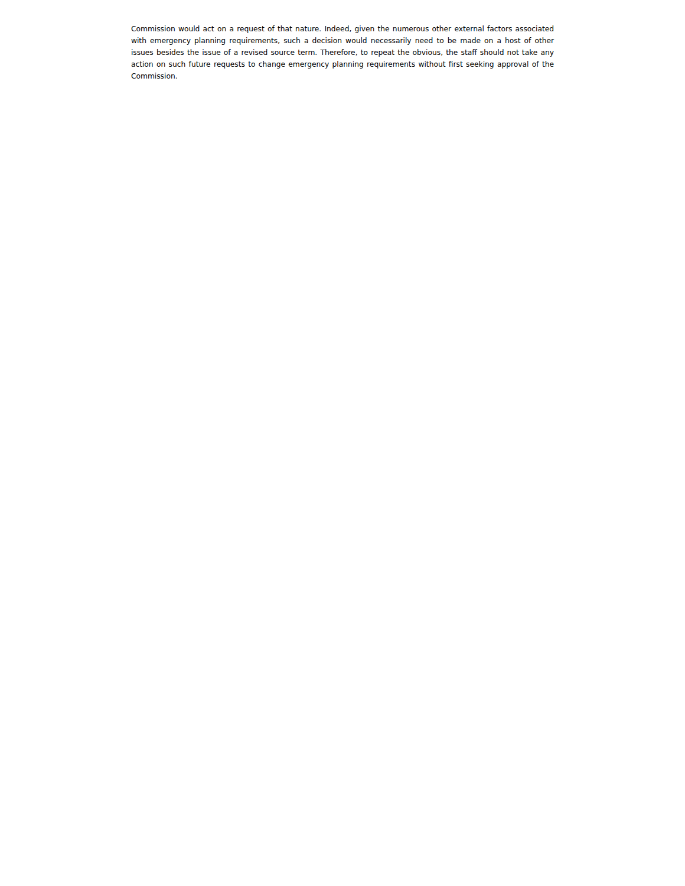Commission would act on a request of that nature. Indeed, given the numerous other external factors associated with emergency planning requirements, such a decision would necessarily need to be made on a host of other issues besides the issue of a revised source term. Therefore, to repeat the obvious, the staff should not take any action on such future requests to change emergency planning requirements without first seeking approval of the Commission.